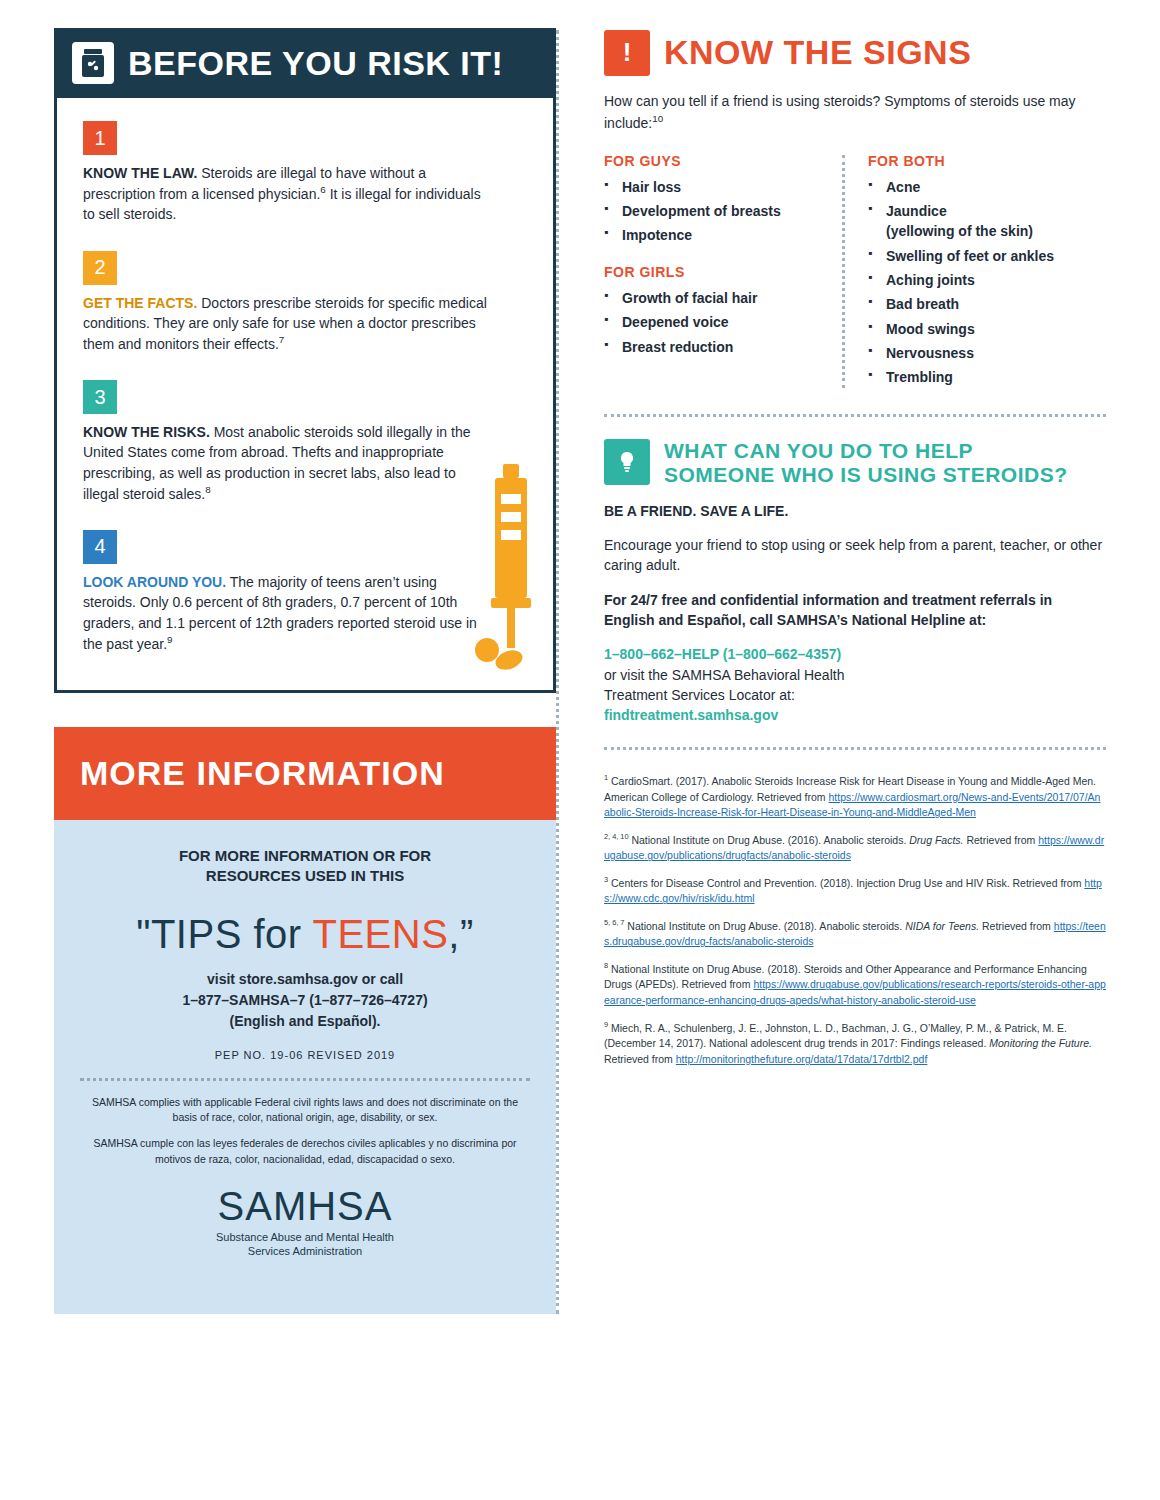Before You Risk It!
1
KNOW THE LAW. Steroids are illegal to have without a prescription from a licensed physician.6 It is illegal for individuals to sell steroids.
2
GET THE FACTS. Doctors prescribe steroids for specific medical conditions. They are only safe for use when a doctor prescribes them and monitors their effects.7
3
KNOW THE RISKS. Most anabolic steroids sold illegally in the United States come from abroad. Thefts and inappropriate prescribing, as well as production in secret labs, also lead to illegal steroid sales.8
4
LOOK AROUND YOU. The majority of teens aren’t using steroids. Only 0.6 percent of 8th graders, 0.7 percent of 10th graders, and 1.1 percent of 12th graders reported steroid use in the past year.9
More Information
FOR MORE INFORMATION OR FOR
RESOURCES USED IN THIS
"TIPS for TEENS,”
visit store.samhsa.gov or call
1–877–SAMHSA–7 (1–877–726–4727)
(English and Español).
PEP NO. 19-06 REVISED 2019
SAMHSA complies with applicable Federal civil rights laws and does not discriminate on the basis of race, color, national origin, age, disability, or sex.
SAMHSA cumple con las leyes federales de derechos civiles aplicables y no discrimina por motivos de raza, color, nacionalidad, edad, discapacidad o sexo.
SAMHSA
Substance Abuse and Mental Health
Services Administration
!
Know the Signs
How can you tell if a friend is using steroids? Symptoms of steroids use may include:10
For Guys
Hair loss
Development of breasts
Impotence
For Girls
Growth of facial hair
Deepened voice
Breast reduction
For Both
Acne
Jaundice(yellowing of the skin)
Swelling of feet or ankles
Aching joints
Bad breath
Mood swings
Nervousness
Trembling
What Can You Do to Help
Someone Who Is Using Steroids?
BE A FRIEND. SAVE A LIFE.
Encourage your friend to stop using or seek help from a parent, teacher, or other caring adult.
For 24/7 free and confidential information and treatment referrals in English and Español, call SAMHSA’s National Helpline at:
1–800–662–HELP (1–800–662–4357)
or visit the SAMHSA Behavioral Health
Treatment Services Locator at:
findtreatment.samhsa.gov
1 CardioSmart. (2017). Anabolic Steroids Increase Risk for Heart Disease in Young and Middle-Aged Men. American College of Cardiology. Retrieved from https://www.cardiosmart.org/News-and-Events/2017/07/Anabolic-Steroids-Increase-Risk-for-Heart-Disease-in-Young-and-MiddleAged-Men
2, 4, 10 National Institute on Drug Abuse. (2016). Anabolic steroids. Drug Facts. Retrieved from https://www.drugabuse.gov/publications/drugfacts/anabolic-steroids
3 Centers for Disease Control and Prevention. (2018). Injection Drug Use and HIV Risk. Retrieved from https://www.cdc.gov/hiv/risk/idu.html
5, 6, 7 National Institute on Drug Abuse. (2018). Anabolic steroids. NIDA for Teens. Retrieved from https://teens.drugabuse.gov/drug-facts/anabolic-steroids
8 National Institute on Drug Abuse. (2018). Steroids and Other Appearance and Performance Enhancing Drugs (APEDs). Retrieved from https://www.drugabuse.gov/publications/research-reports/steroids-other-appearance-performance-enhancing-drugs-apeds/what-history-anabolic-steroid-use
9 Miech, R. A., Schulenberg, J. E., Johnston, L. D., Bachman, J. G., O’Malley, P. M., & Patrick, M. E. (December 14, 2017). National adolescent drug trends in 2017: Findings released. Monitoring the Future. Retrieved from http://monitoringthefuture.org/data/17data/17drtbl2.pdf